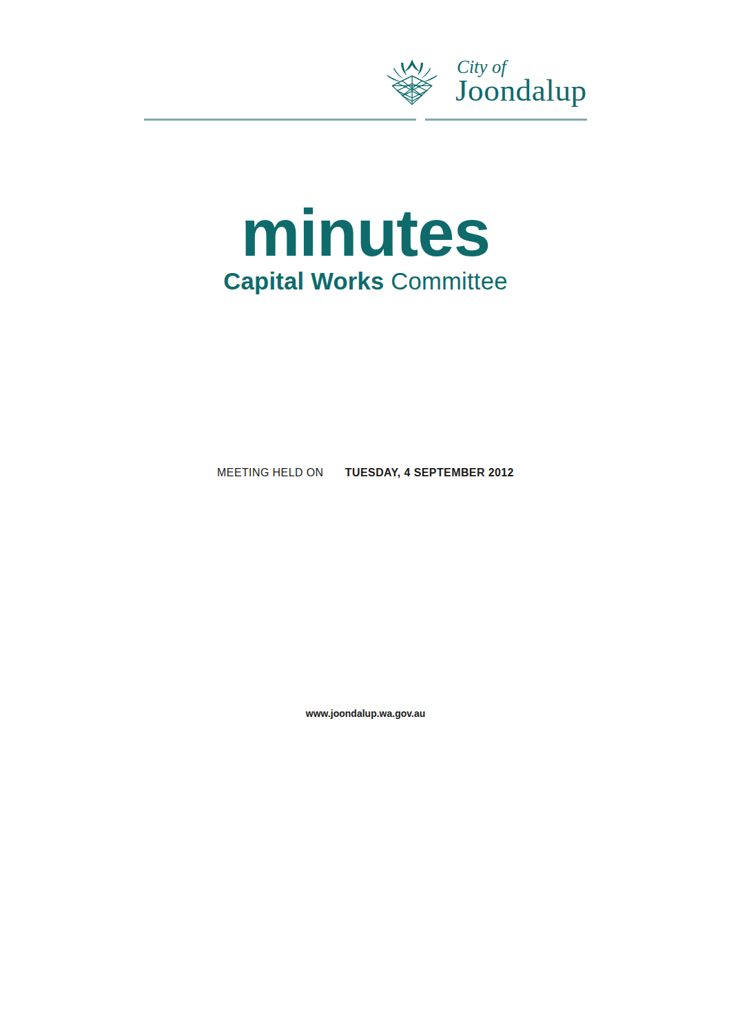City of Joondalup
minutes
Capital Works Committee
MEETING HELD ON TUESDAY, 4 SEPTEMBER 2012
www.joondalup.wa.gov.au